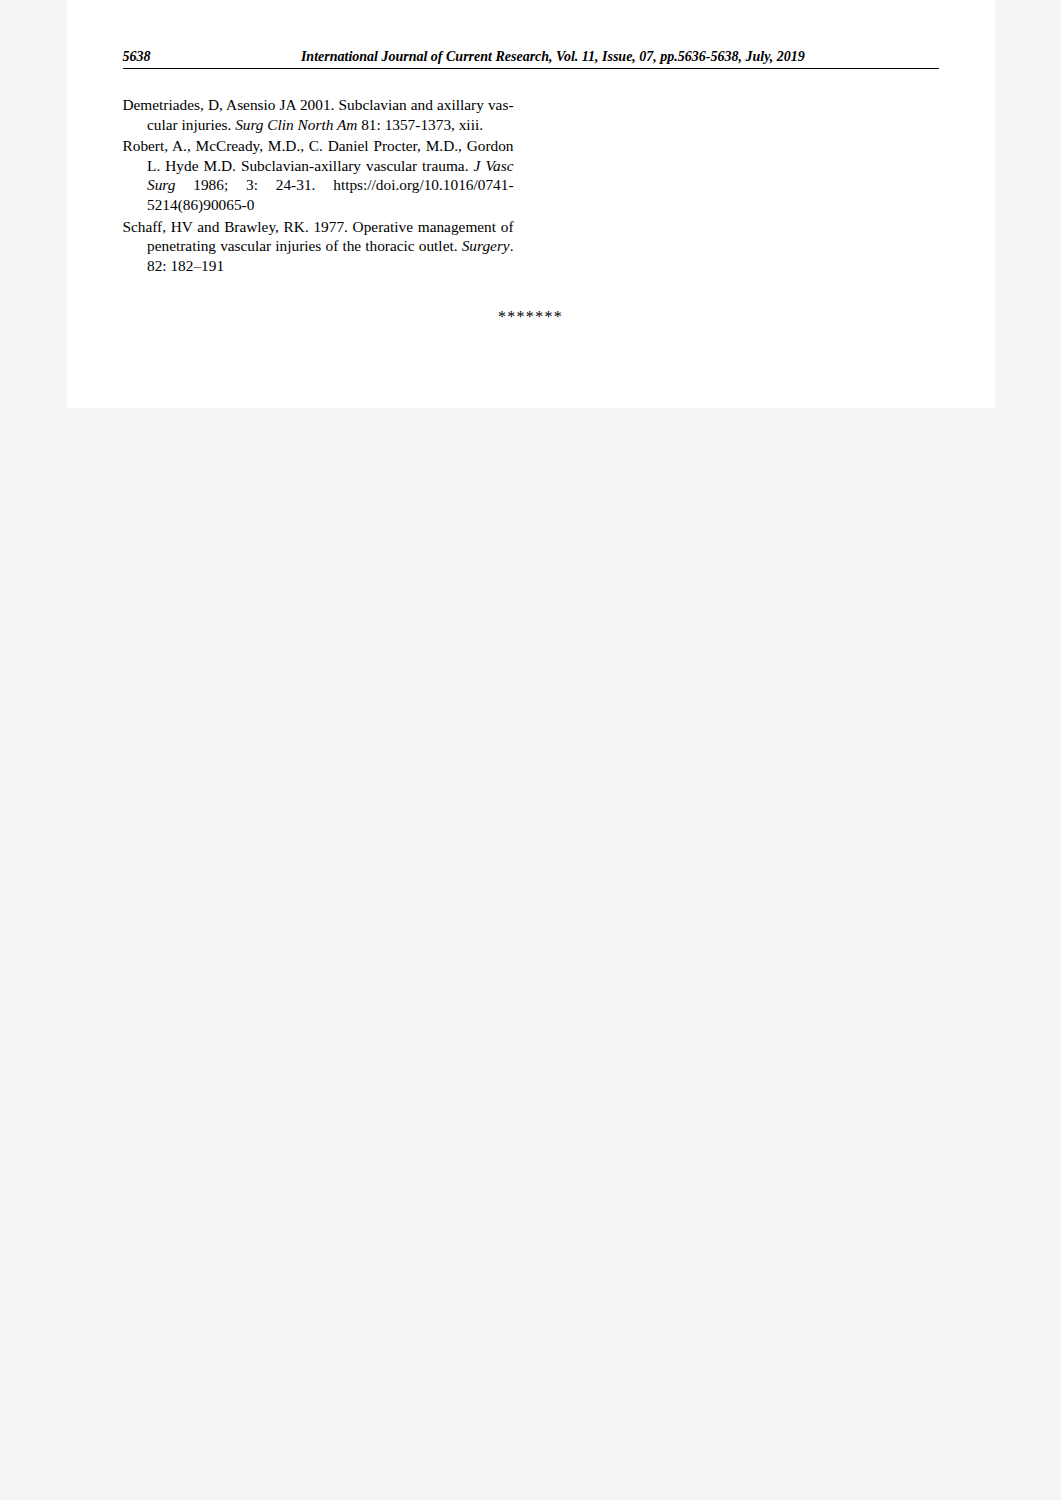5638 International Journal of Current Research, Vol. 11, Issue, 07, pp.5636-5638, July, 2019
Demetriades, D, Asensio JA 2001. Subclavian and axillary vascular injuries. Surg Clin North Am 81: 1357-1373, xiii.
Robert, A., McCready, M.D., C. Daniel Procter, M.D., Gordon L. Hyde M.D. Subclavian-axillary vascular trauma. J Vasc Surg 1986; 3: 24-31. https://doi.org/10.1016/0741-5214(86)90065-0
Schaff, HV and Brawley, RK. 1977. Operative management of penetrating vascular injuries of the thoracic outlet. Surgery. 82: 182–191
*******